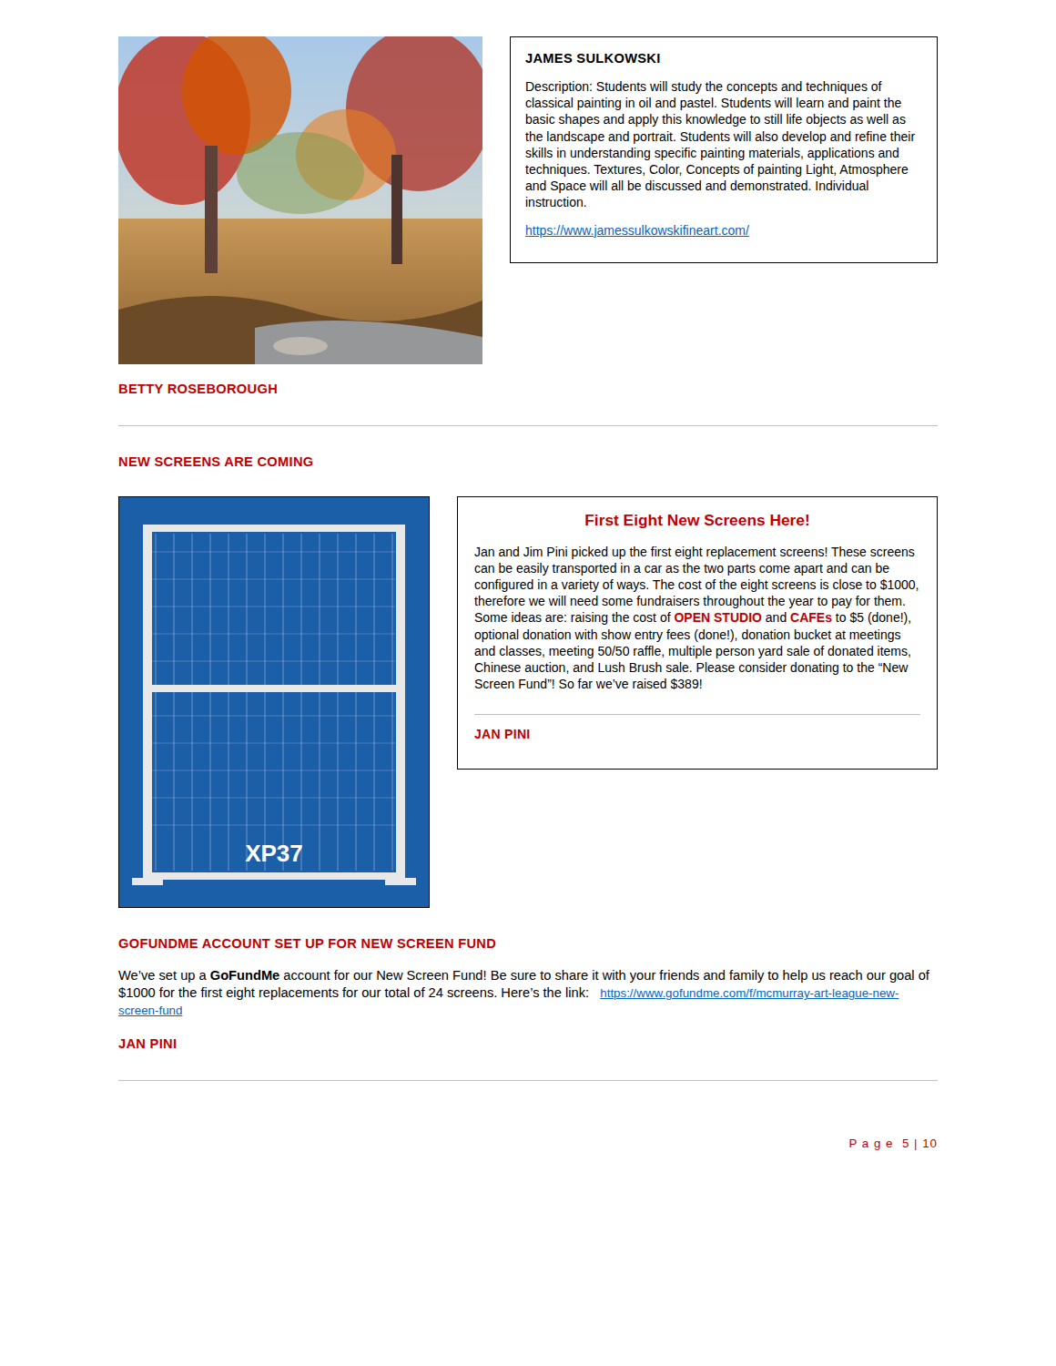JAMES SULKOWSKI
Description: Students will study the concepts and techniques of classical painting in oil and pastel. Students will learn and paint the basic shapes and apply this knowledge to still life objects as well as the landscape and portrait. Students will also develop and refine their skills in understanding specific painting materials, applications and techniques. Textures, Color, Concepts of painting Light, Atmosphere and Space will all be discussed and demonstrated. Individual instruction.
https://www.jamessulkowskifineart.com/
BETTY ROSEBOROUGH
NEW SCREENS ARE COMING
First Eight New Screens Here!
Jan and Jim Pini picked up the first eight replacement screens! These screens can be easily transported in a car as the two parts come apart and can be configured in a variety of ways. The cost of the eight screens is close to $1000, therefore we will need some fundraisers throughout the year to pay for them. Some ideas are: raising the cost of OPEN STUDIO and CAFEs to $5 (done!), optional donation with show entry fees (done!), donation bucket at meetings and classes, meeting 50/50 raffle, multiple person yard sale of donated items, Chinese auction, and Lush Brush sale. Please consider donating to the “New Screen Fund”! So far we’ve raised $389!
JAN PINI
GOFUNDME ACCOUNT SET UP FOR NEW SCREEN FUND
We’ve set up a GoFundMe account for our New Screen Fund! Be sure to share it with your friends and family to help us reach our goal of $1000 for the first eight replacements for our total of 24 screens. Here’s the link: https://www.gofundme.com/f/mcmurray-art-league-new-screen-fund
JAN PINI
P a g e 5 | 10